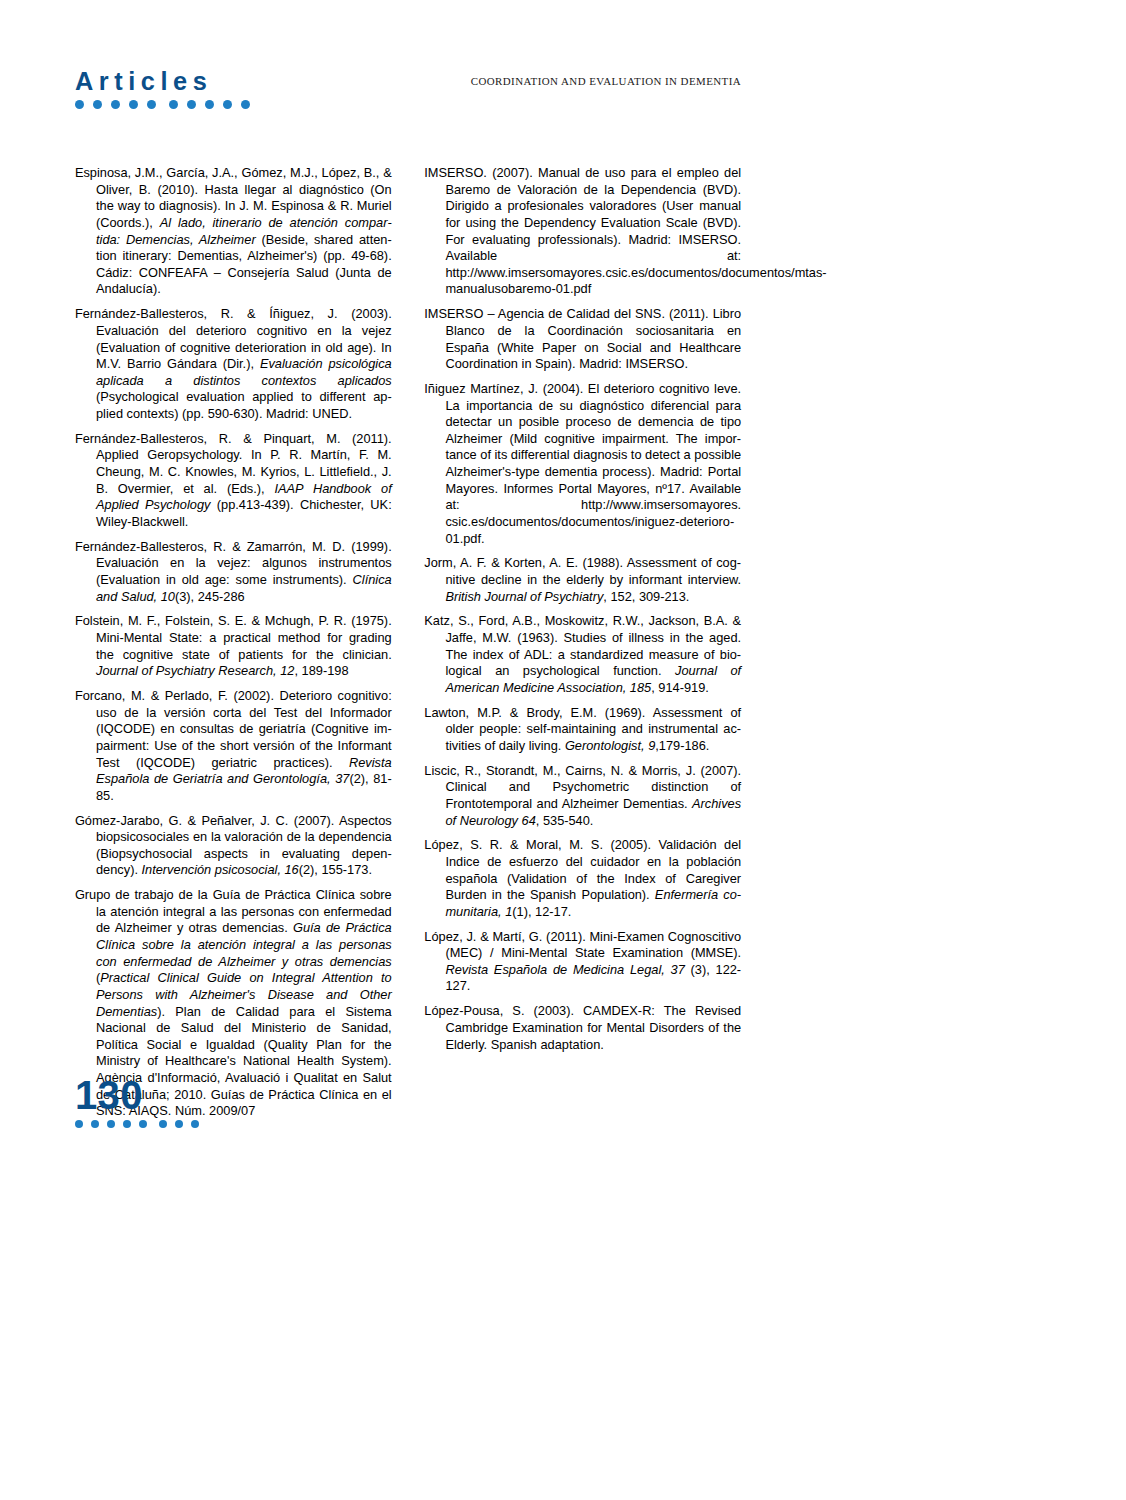Articles
Coordination and evaluation in dementia
Espinosa, J.M., García, J.A., Gómez, M.J., López, B., & Oliver, B. (2010). Hasta llegar al diagnóstico (On the way to diagnosis). In J. M. Espinosa & R. Muriel (Coords.), Al lado, itinerario de atención compartida: Demencias, Alzheimer (Beside, shared attention itinerary: Dementias, Alzheimer's) (pp. 49-68). Cádiz: CONFEAFA – Consejería Salud (Junta de Andalucía).
Fernández-Ballesteros, R. & Íñiguez, J. (2003). Evaluación del deterioro cognitivo en la vejez (Evaluation of cognitive deterioration in old age). In M.V. Barrio Gándara (Dir.), Evaluación psicológica aplicada a distintos contextos aplicados (Psychological evaluation applied to different applied contexts) (pp. 590-630). Madrid: UNED.
Fernández-Ballesteros, R. & Pinquart, M. (2011). Applied Geropsychology. In P. R. Martín, F. M. Cheung, M. C. Knowles, M. Kyrios, L. Littlefield., J. B. Overmier, et al. (Eds.), IAAP Handbook of Applied Psychology (pp.413-439). Chichester, UK: Wiley-Blackwell.
Fernández-Ballesteros, R. & Zamarrón, M. D. (1999). Evaluación en la vejez: algunos instrumentos (Evaluation in old age: some instruments). Clínica and Salud, 10(3), 245-286
Folstein, M. F., Folstein, S. E. & Mchugh, P. R. (1975). Mini-Mental State: a practical method for grading the cognitive state of patients for the clinician. Journal of Psychiatry Research, 12, 189-198
Forcano, M. & Perlado, F. (2002). Deterioro cognitivo: uso de la versión corta del Test del Informador (IQCODE) en consultas de geriatría (Cognitive impairment: Use of the short versión of the Informant Test (IQCODE) geriatric practices). Revista Española de Geriatría and Gerontología, 37(2), 81-85.
Gómez-Jarabo, G. & Peñalver, J. C. (2007). Aspectos biopsicosociales en la valoración de la dependencia (Biopsychosocial aspects in evaluating dependency). Intervención psicosocial, 16(2), 155-173.
Grupo de trabajo de la Guía de Práctica Clínica sobre la atención integral a las personas con enfermedad de Alzheimer y otras demencias. Guía de Práctica Clínica sobre la atención integral a las personas con enfermedad de Alzheimer y otras demencias (Practical Clinical Guide on Integral Attention to Persons with Alzheimer's Disease and Other Dementias). Plan de Calidad para el Sistema Nacional de Salud del Ministerio de Sanidad, Política Social e Igualdad (Quality Plan for the Ministry of Healthcare's National Health System). Agència d'Informació, Avaluació i Qualitat en Salut de Cataluña; 2010. Guías de Práctica Clínica en el SNS: AIAQS. Núm. 2009/07
IMSERSO. (2007). Manual de uso para el empleo del Baremo de Valoración de la Dependencia (BVD). Dirigido a profesionales valoradores (User manual for using the Dependency Evaluation Scale (BVD). For evaluating professionals). Madrid: IMSERSO. Available at: http://www.imsersomayores.csic.es/documentos/documentos/mtas-manualusobaremo-01.pdf
IMSERSO – Agencia de Calidad del SNS. (2011). Libro Blanco de la Coordinación sociosanitaria en España (White Paper on Social and Healthcare Coordination in Spain). Madrid: IMSERSO.
Iñiguez Martínez, J. (2004). El deterioro cognitivo leve. La importancia de su diagnóstico diferencial para detectar un posible proceso de demencia de tipo Alzheimer (Mild cognitive impairment. The importance of its differential diagnosis to detect a possible Alzheimer's-type dementia process). Madrid: Portal Mayores. Informes Portal Mayores, nº17. Available at: http://www.imsersomayores. csic.es/documentos/documentos/iniguez-deterioro-01.pdf.
Jorm, A. F. & Korten, A. E. (1988). Assessment of cognitive decline in the elderly by informant interview. British Journal of Psychiatry, 152, 309-213.
Katz, S., Ford, A.B., Moskowitz, R.W., Jackson, B.A. & Jaffe, M.W. (1963). Studies of illness in the aged. The index of ADL: a standardized measure of biological an psychological function. Journal of American Medicine Association, 185, 914-919.
Lawton, M.P. & Brody, E.M. (1969). Assessment of older people: self-maintaining and instrumental activities of daily living. Gerontologist, 9,179-186.
Liscic, R., Storandt, M., Cairns, N. & Morris, J. (2007). Clinical and Psychometric distinction of Frontotemporal and Alzheimer Dementias. Archives of Neurology 64, 535-540.
López, S. R. & Moral, M. S. (2005). Validación del Indice de esfuerzo del cuidador en la población española (Validation of the Index of Caregiver Burden in the Spanish Population). Enfermería comunitaria, 1(1), 12-17.
López, J. & Martí, G. (2011). Mini-Examen Cognoscitivo (MEC) / Mini-Mental State Examination (MMSE). Revista Española de Medicina Legal, 37 (3), 122-127.
López-Pousa, S. (2003). CAMDEX-R: The Revised Cambridge Examination for Mental Disorders of the Elderly. Spanish adaptation.
130